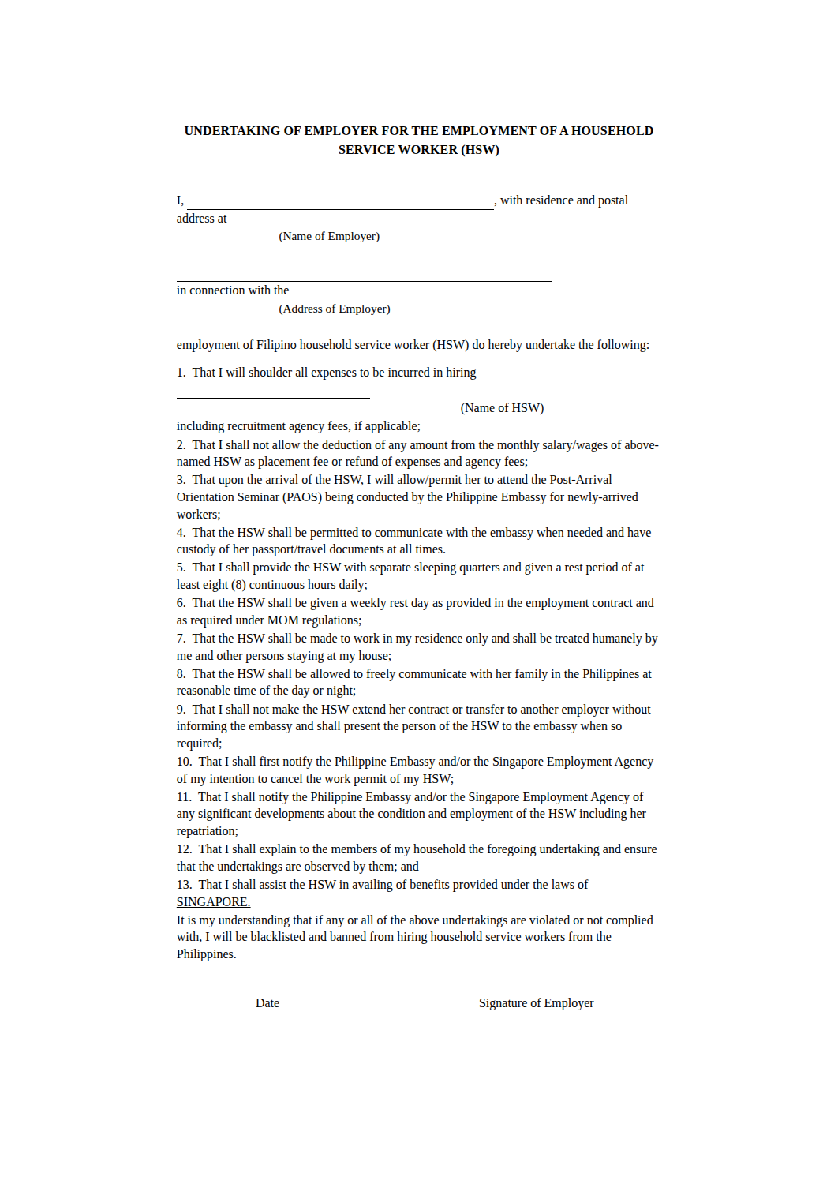Undertaking of Employer for the Employment of a Household
Service Worker (HSW)
I, , with residence and postal address at
(Name of Employer)
in connection with the
(Address of Employer)
employment of Filipino household service worker (HSW) do hereby undertake the following:
1. That I will shoulder all expenses to be incurred in hiring (Name of HSW)
including recruitment agency fees, if applicable;
2. That I shall not allow the deduction of any amount from the monthly salary/wages of above-named HSW as placement fee or refund of expenses and agency fees;
3. That upon the arrival of the HSW, I will allow/permit her to attend the Post-Arrival Orientation Seminar (PAOS) being conducted by the Philippine Embassy for newly-arrived workers;
4. That the HSW shall be permitted to communicate with the embassy when needed and have custody of her passport/travel documents at all times.
5. That I shall provide the HSW with separate sleeping quarters and given a rest period of at least eight (8) continuous hours daily;
6. That the HSW shall be given a weekly rest day as provided in the employment contract and as required under MOM regulations;
7. That the HSW shall be made to work in my residence only and shall be treated humanely by me and other persons staying at my house;
8. That the HSW shall be allowed to freely communicate with her family in the Philippines at reasonable time of the day or night;
9. That I shall not make the HSW extend her contract or transfer to another employer without informing the embassy and shall present the person of the HSW to the embassy when so required;
10. That I shall first notify the Philippine Embassy and/or the Singapore Employment Agency of my intention to cancel the work permit of my HSW;
11. That I shall notify the Philippine Embassy and/or the Singapore Employment Agency of any significant developments about the condition and employment of the HSW including her repatriation;
12. That I shall explain to the members of my household the foregoing undertaking and ensure that the undertakings are observed by them; and
13. That I shall assist the HSW in availing of benefits provided under the laws of SINGAPORE.
It is my understanding that if any or all of the above undertakings are violated or not complied with, I will be blacklisted and banned from hiring household service workers from the Philippines.
Date
Signature of Employer